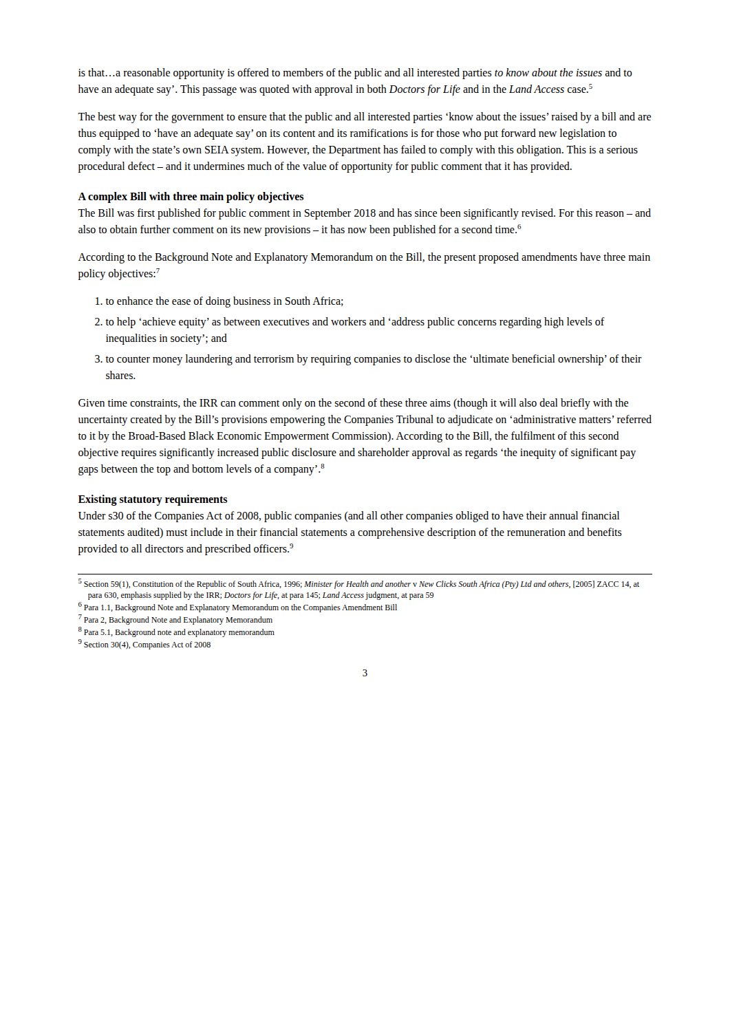is that…a reasonable opportunity is offered to members of the public and all interested parties to know about the issues and to have an adequate say’. This passage was quoted with approval in both Doctors for Life and in the Land Access case.5
The best way for the government to ensure that the public and all interested parties ‘know about the issues’ raised by a bill and are thus equipped to ‘have an adequate say’ on its content and its ramifications is for those who put forward new legislation to comply with the state’s own SEIA system. However, the Department has failed to comply with this obligation. This is a serious procedural defect – and it undermines much of the value of opportunity for public comment that it has provided.
A complex Bill with three main policy objectives
The Bill was first published for public comment in September 2018 and has since been significantly revised. For this reason – and also to obtain further comment on its new provisions – it has now been published for a second time.6
According to the Background Note and Explanatory Memorandum on the Bill, the present proposed amendments have three main policy objectives:7
to enhance the ease of doing business in South Africa;
to help ‘achieve equity’ as between executives and workers and ‘address public concerns regarding high levels of inequalities in society’; and
to counter money laundering and terrorism by requiring companies to disclose the ‘ultimate beneficial ownership’ of their shares.
Given time constraints, the IRR can comment only on the second of these three aims (though it will also deal briefly with the uncertainty created by the Bill’s provisions empowering the Companies Tribunal to adjudicate on ‘administrative matters’ referred to it by the Broad-Based Black Economic Empowerment Commission). According to the Bill, the fulfilment of this second objective requires significantly increased public disclosure and shareholder approval as regards ‘the inequity of significant pay gaps between the top and bottom levels of a company’.8
Existing statutory requirements
Under s30 of the Companies Act of 2008, public companies (and all other companies obliged to have their annual financial statements audited) must include in their financial statements a comprehensive description of the remuneration and benefits provided to all directors and prescribed officers.9
5 Section 59(1), Constitution of the Republic of South Africa, 1996; Minister for Health and another v New Clicks South Africa (Pty) Ltd and others, [2005] ZACC 14, at para 630, emphasis supplied by the IRR; Doctors for Life, at para 145; Land Access judgment, at para 59
6 Para 1.1, Background Note and Explanatory Memorandum on the Companies Amendment Bill
7 Para 2, Background Note and Explanatory Memorandum
8 Para 5.1, Background note and explanatory memorandum
9 Section 30(4), Companies Act of 2008
3